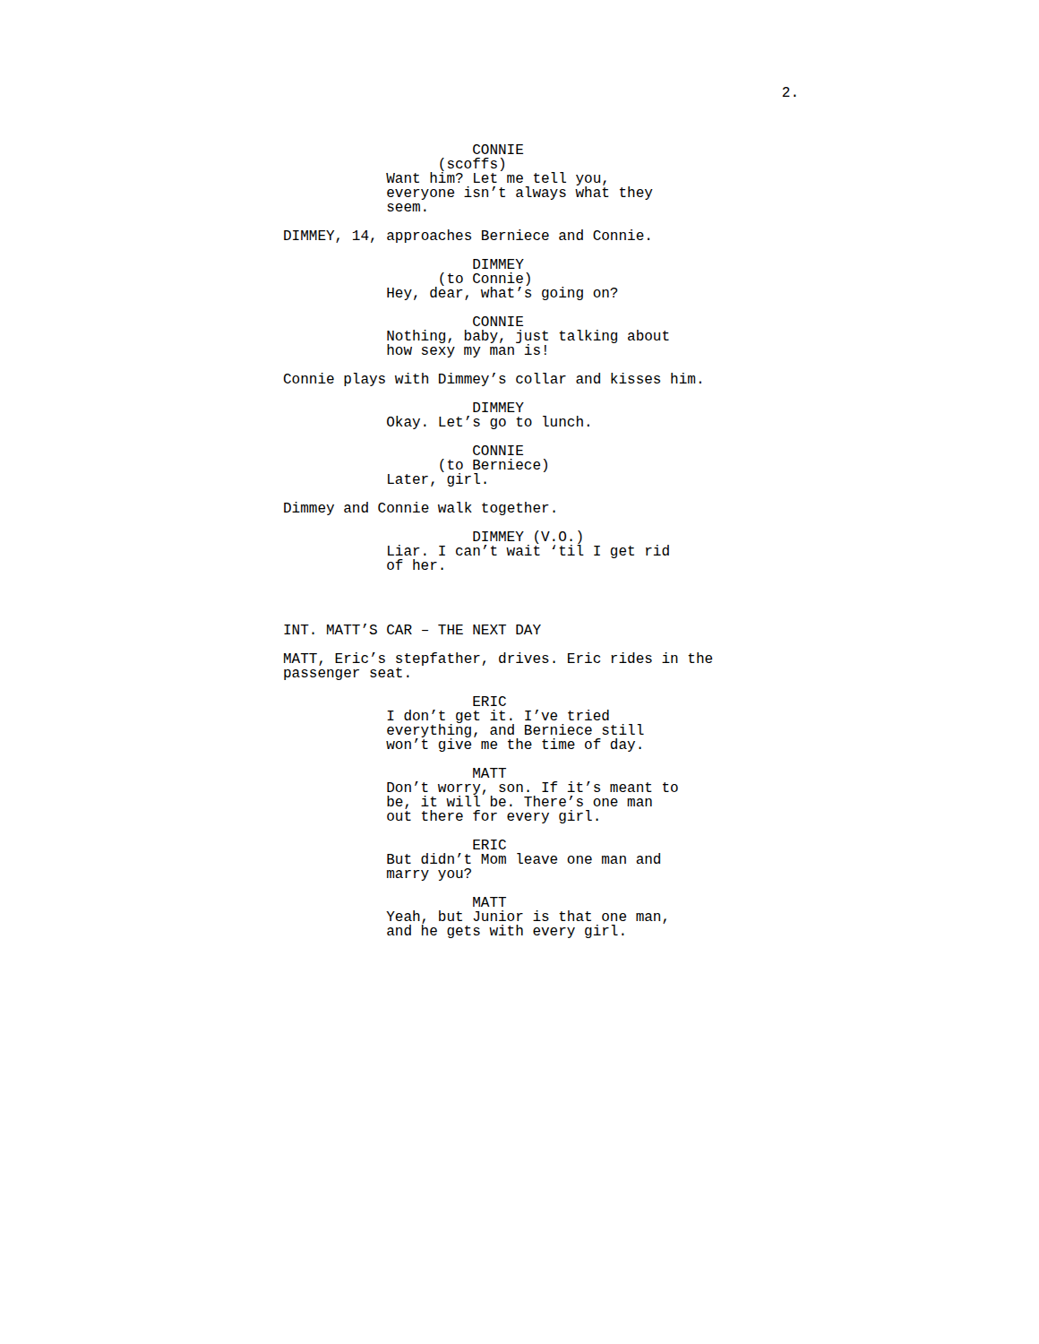2.
CONNIE
(scoffs)
Want him? Let me tell you, everyone isn’t always what they seem.
DIMMEY, 14, approaches Berniece and Connie.
DIMMEY
(to Connie)
Hey, dear, what’s going on?
CONNIE
Nothing, baby, just talking about how sexy my man is!
Connie plays with Dimmey’s collar and kisses him.
DIMMEY
Okay. Let’s go to lunch.
CONNIE
(to Berniece)
Later, girl.
Dimmey and Connie walk together.
DIMMEY (V.O.)
Liar. I can’t wait ‘til I get rid of her.
INT. MATT’S CAR – THE NEXT DAY
MATT, Eric’s stepfather, drives. Eric rides in the passenger seat.
ERIC
I don’t get it. I’ve tried everything, and Berniece still won’t give me the time of day.
MATT
Don’t worry, son. If it’s meant to be, it will be. There’s one man out there for every girl.
ERIC
But didn’t Mom leave one man and marry you?
MATT
Yeah, but Junior is that one man, and he gets with every girl.